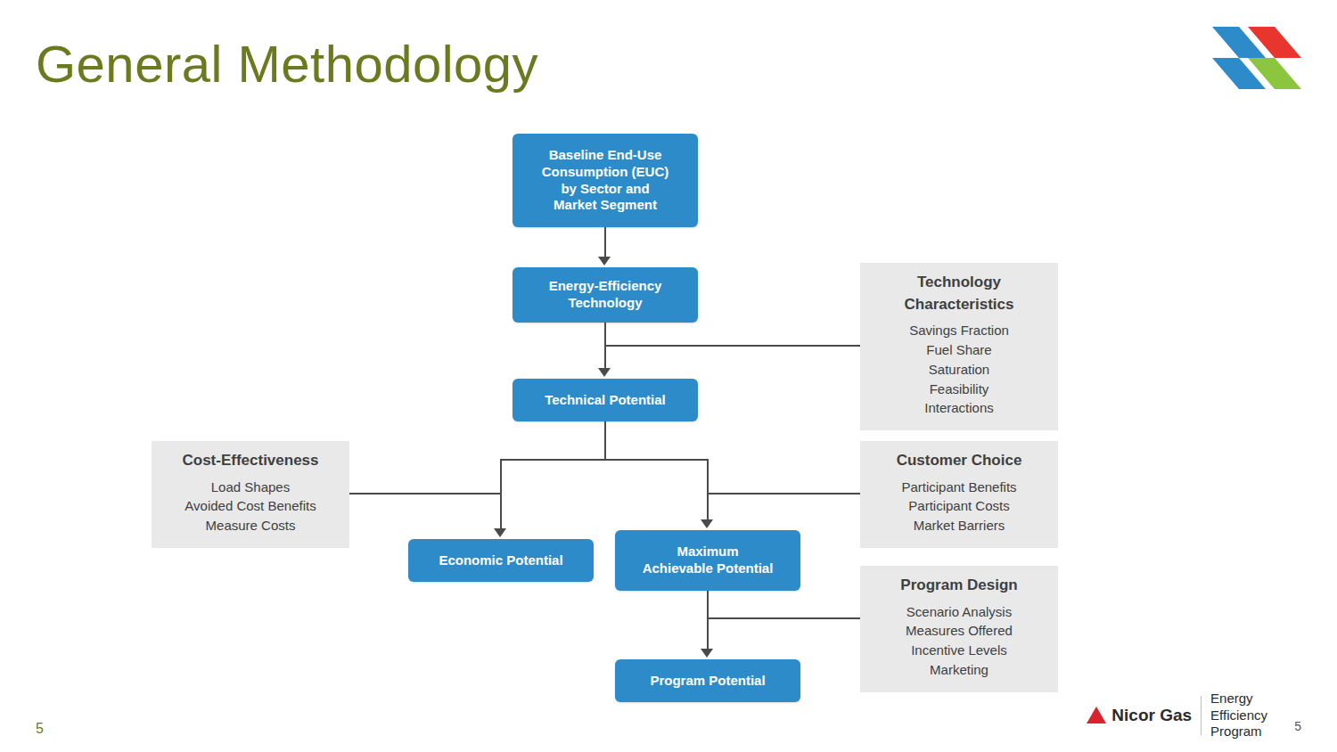General Methodology
Baseline End-Use
Consumption (EUC)
by Sector and
Market Segment
Energy-Efficiency
Technology
Technical Potential
Economic Potential
Maximum
Achievable Potential
Program Potential
Technology
Characteristics Savings Fraction
Fuel Share
Saturation
Feasibility
Interactions
Cost-Effectiveness Load Shapes
Avoided Cost Benefits
Measure Costs
Customer Choice Participant Benefits
Participant Costs
Market Barriers
Program Design Scenario Analysis
Measures Offered
Incentive Levels
Marketing
5
Nicor Gas
Energy
Efficiency
Program
5